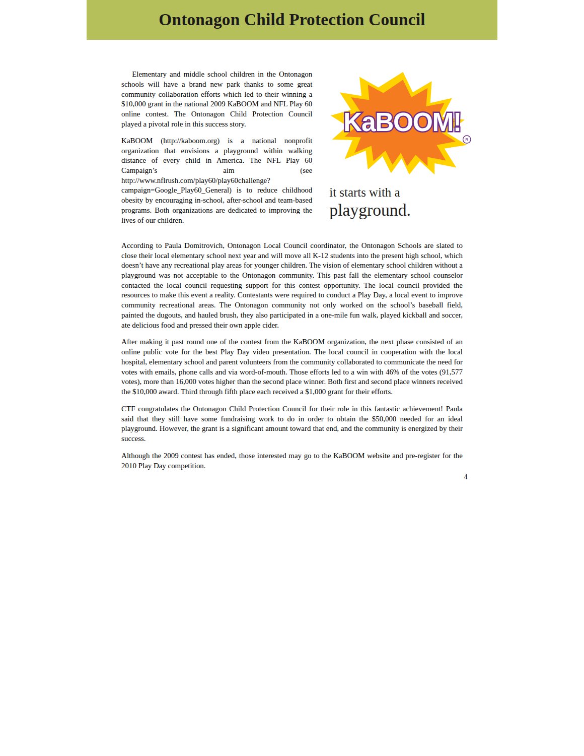Ontonagon Child Protection Council
Elementary and middle school children in the Ontonagon schools will have a brand new park thanks to some great community collaboration efforts which led to their winning a $10,000 grant in the national 2009 KaBOOM and NFL Play 60 online contest. The Ontonagon Child Protection Council played a pivotal role in this success story.
KaBOOM (http://kaboom.org) is a national nonprofit organization that envisions a playground within walking distance of every child in America. The NFL Play 60 Campaign’s aim (see http://www.nflrush.com/play60/play60challenge?campaign=Google_Play60_General) is to reduce childhood obesity by encouraging in-school, after-school and team-based programs. Both organizations are dedicated to improving the lives of our children.
KaBOOM! R
it starts with a playground.
According to Paula Domitrovich, Ontonagon Local Council coordinator, the Ontonagon Schools are slated to close their local elementary school next year and will move all K-12 students into the present high school, which doesn’t have any recreational play areas for younger children. The vision of elementary school children without a playground was not acceptable to the Ontonagon community. This past fall the elementary school counselor contacted the local council requesting support for this contest opportunity. The local council provided the resources to make this event a reality. Contestants were required to conduct a Play Day, a local event to improve community recreational areas. The Ontonagon community not only worked on the school’s baseball field, painted the dugouts, and hauled brush, they also participated in a one-mile fun walk, played kickball and soccer, ate delicious food and pressed their own apple cider.
After making it past round one of the contest from the KaBOOM organization, the next phase consisted of an online public vote for the best Play Day video presentation. The local council in cooperation with the local hospital, elementary school and parent volunteers from the community collaborated to communicate the need for votes with emails, phone calls and via word-of-mouth. Those efforts led to a win with 46% of the votes (91,577 votes), more than 16,000 votes higher than the second place winner. Both first and second place winners received the $10,000 award. Third through fifth place each received a $1,000 grant for their efforts.
CTF congratulates the Ontonagon Child Protection Council for their role in this fantastic achievement! Paula said that they still have some fundraising work to do in order to obtain the $50,000 needed for an ideal playground. However, the grant is a significant amount toward that end, and the community is energized by their success.
Although the 2009 contest has ended, those interested may go to the KaBOOM website and pre-register for the 2010 Play Day competition.
4